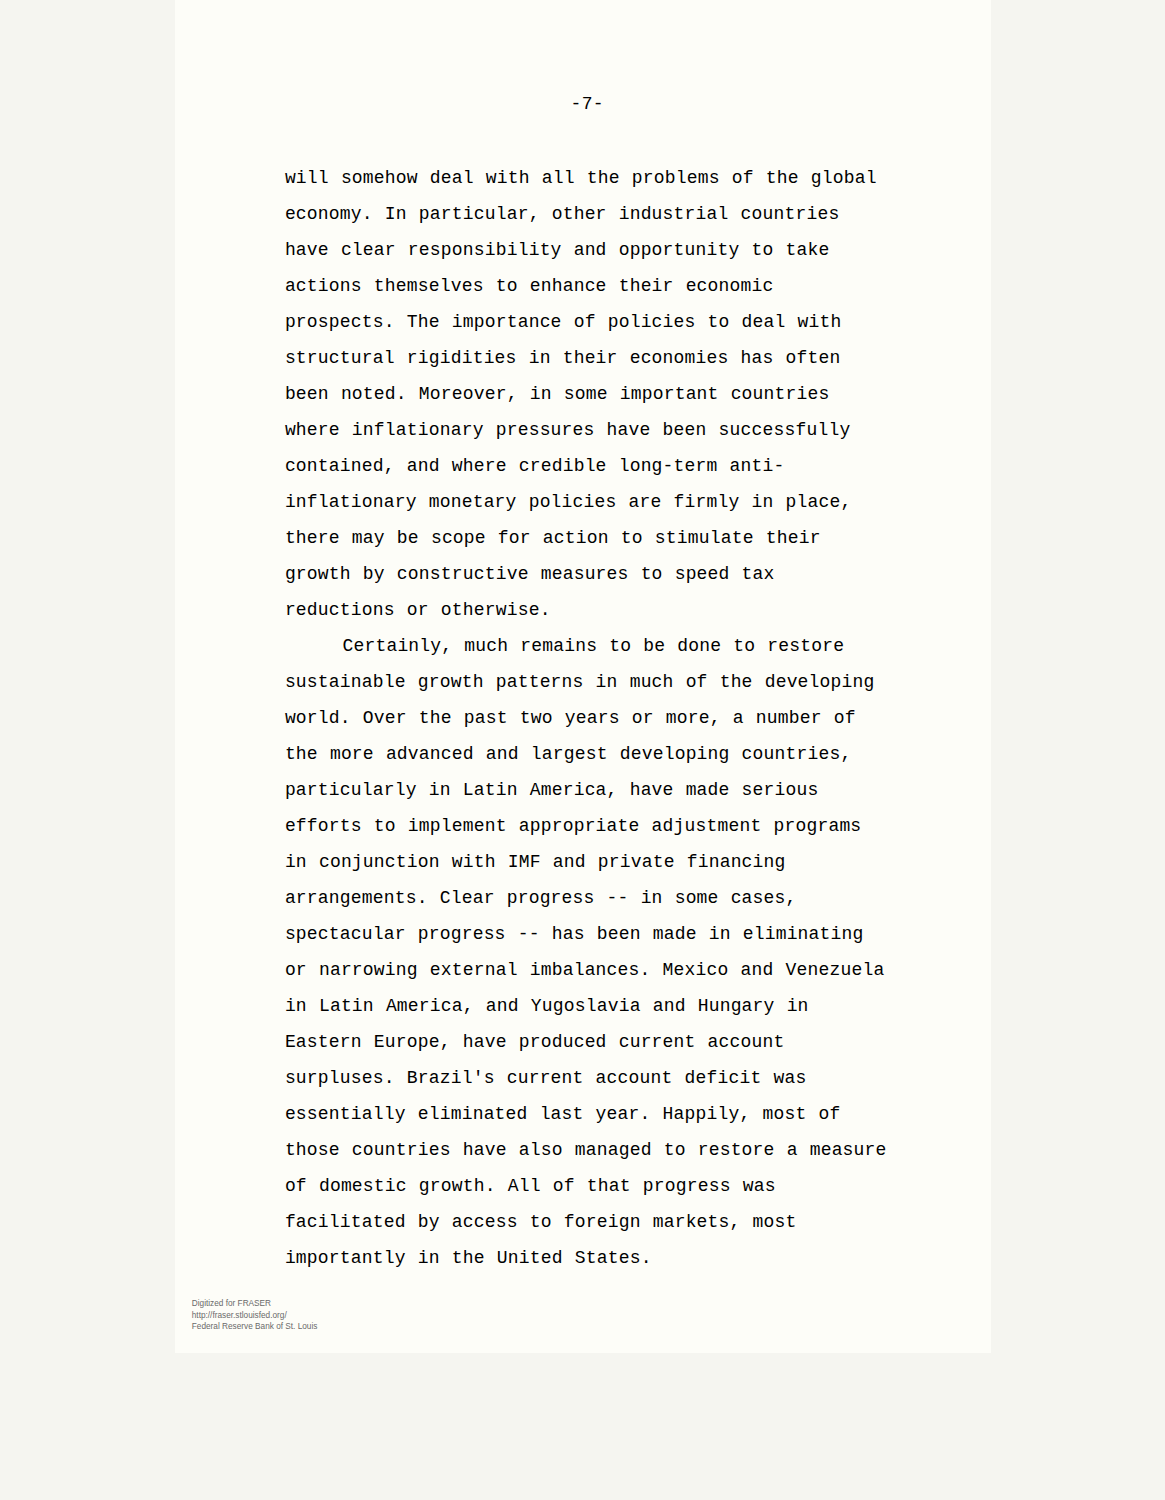-7-
will somehow deal with all the problems of the global economy. In particular, other industrial countries have clear responsibility and opportunity to take actions themselves to enhance their economic prospects. The importance of policies to deal with structural rigidities in their economies has often been noted. Moreover, in some important countries where inflationary pressures have been successfully contained, and where credible long-term anti-inflationary monetary policies are firmly in place, there may be scope for action to stimulate their growth by constructive measures to speed tax reductions or otherwise.
Certainly, much remains to be done to restore sustainable growth patterns in much of the developing world. Over the past two years or more, a number of the more advanced and largest developing countries, particularly in Latin America, have made serious efforts to implement appropriate adjustment programs in conjunction with IMF and private financing arrangements. Clear progress -- in some cases, spectacular progress -- has been made in eliminating or narrowing external imbalances. Mexico and Venezuela in Latin America, and Yugoslavia and Hungary in Eastern Europe, have produced current account surpluses. Brazil's current account deficit was essentially eliminated last year. Happily, most of those countries have also managed to restore a measure of domestic growth. All of that progress was facilitated by access to foreign markets, most importantly in the United States.
Digitized for FRASER
http://fraser.stlouisfed.org/
Federal Reserve Bank of St. Louis